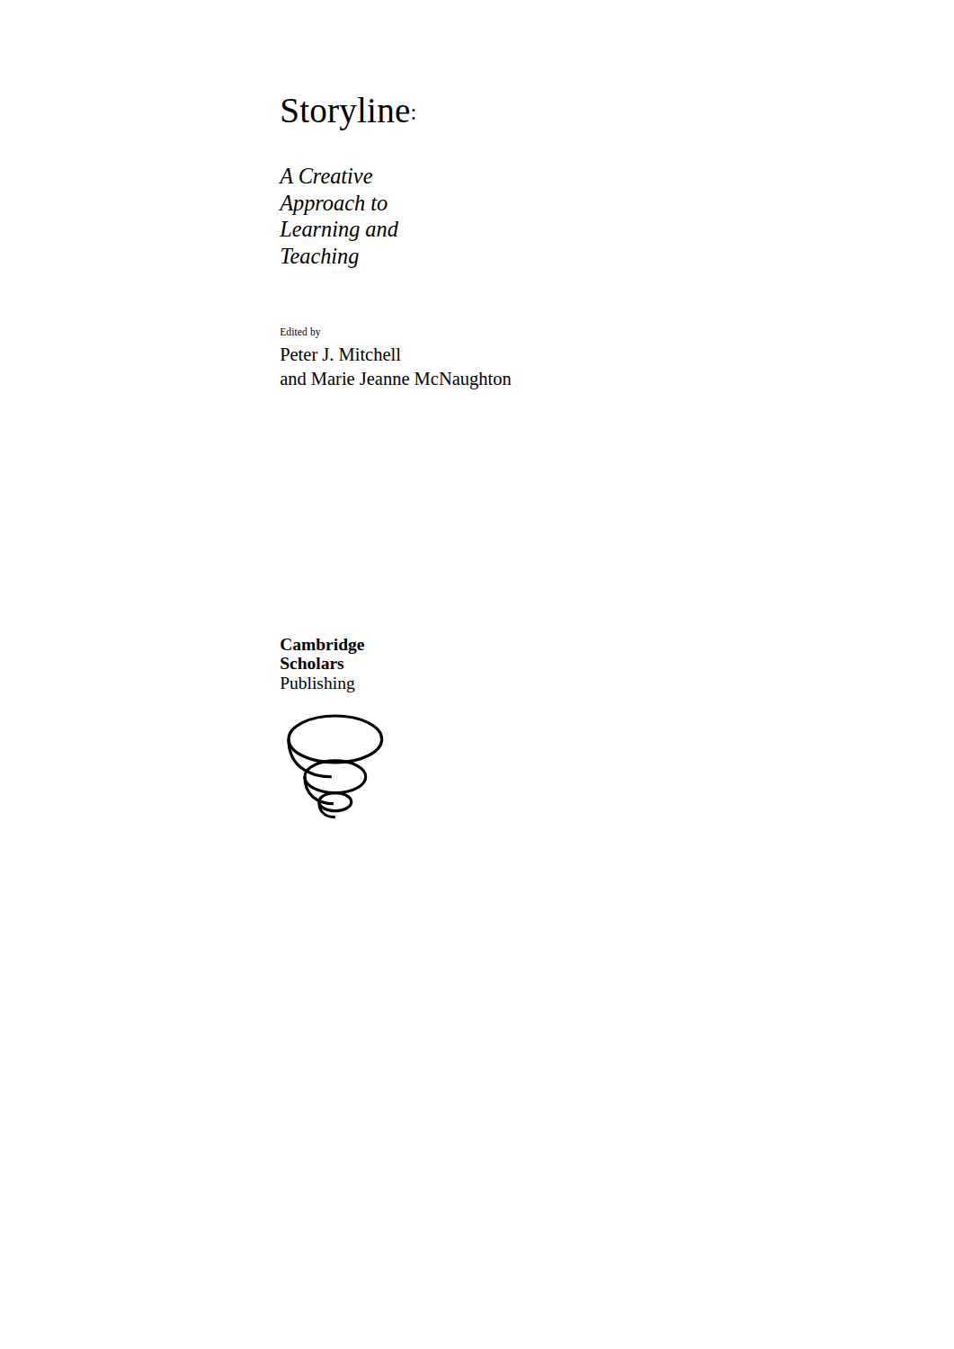Storyline:
A Creative Approach to Learning and Teaching
Edited by
Peter J. Mitchell
and Marie Jeanne McNaughton
Cambridge Scholars Publishing